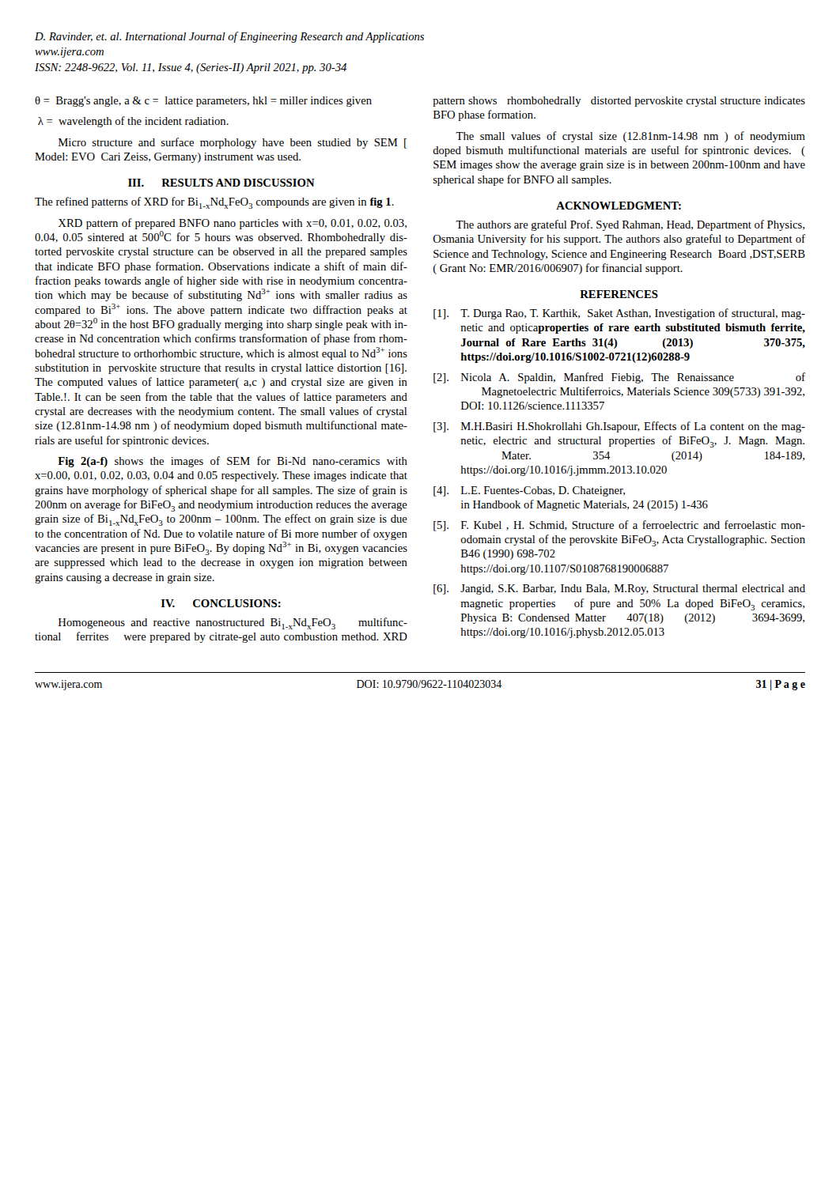D. Ravinder, et. al. International Journal of Engineering Research and Applications
www.ijera.com
ISSN: 2248-9622, Vol. 11, Issue 4, (Series-II) April 2021, pp. 30-34
θ = Bragg's angle, a & c = lattice parameters, hkl = miller indices given
λ = wavelength of the incident radiation.
Micro structure and surface morphology have been studied by SEM [ Model: EVO Cari Zeiss, Germany) instrument was used.
III. RESULTS AND DISCUSSION
The refined patterns of XRD for Bi1-xNdxFeO3 compounds are given in fig 1.
XRD pattern of prepared BNFO nano particles with x=0, 0.01, 0.02, 0.03, 0.04, 0.05 sintered at 5000C for 5 hours was observed. Rhombohedrally distorted pervoskite crystal structure can be observed in all the prepared samples that indicate BFO phase formation. Observations indicate a shift of main diffraction peaks towards angle of higher side with rise in neodymium concentration which may be because of substituting Nd3+ ions with smaller radius as compared to Bi3+ ions. The above pattern indicate two diffraction peaks at about 2θ=320 in the host BFO gradually merging into sharp single peak with increase in Nd concentration which confirms transformation of phase from rhombohedral structure to orthorhombic structure, which is almost equal to Nd3+ ions substitution in pervoskite structure that results in crystal lattice distortion [16]. The computed values of lattice parameter( a,c ) and crystal size are given in Table.!. It can be seen from the table that the values of lattice parameters and crystal are decreases with the neodymium content. The small values of crystal size (12.81nm-14.98 nm ) of neodymium doped bismuth multifunctional materials are useful for spintronic devices.
Fig 2(a-f) shows the images of SEM for Bi-Nd nano-ceramics with x=0.00, 0.01, 0.02, 0.03, 0.04 and 0.05 respectively. These images indicate that grains have morphology of spherical shape for all samples. The size of grain is 200nm on average for BiFeO3 and neodymium introduction reduces the average grain size of Bi1-xNdxFeO3 to 200nm – 100nm. The effect on grain size is due to the concentration of Nd. Due to volatile nature of Bi more number of oxygen vacancies are present in pure BiFeO3. By doping Nd3+ in Bi, oxygen vacancies are suppressed which lead to the decrease in oxygen ion migration between grains causing a decrease in grain size.
IV. CONCLUSIONS:
Homogeneous and reactive nanostructured Bi1-xNdxFeO3 multifunctional ferrites were prepared by citrate-gel auto combustion method. XRD pattern shows rhombohedrally distorted pervoskite crystal structure indicates BFO phase formation.
The small values of crystal size (12.81nm-14.98 nm ) of neodymium doped bismuth multifunctional materials are useful for spintronic devices. ( SEM images show the average grain size is in between 200nm-100nm and have spherical shape for BNFO all samples.
ACKNOWLEDGMENT:
The authors are grateful Prof. Syed Rahman, Head, Department of Physics, Osmania University for his support. The authors also grateful to Department of Science and Technology, Science and Engineering Research Board ,DST,SERB ( Grant No: EMR/2016/006907) for financial support.
REFERENCES
[1]. T. Durga Rao, T. Karthik, Saket Asthan, Investigation of structural, magnetic and opticaproperties of rare earth substituted bismuth ferrite, Journal of Rare Earths 31(4) (2013) 370-375, https://doi.org/10.1016/S1002-0721(12)60288-9
[2]. Nicola A. Spaldin, Manfred Fiebig, The Renaissance of Magnetoelectric Multiferroics, Materials Science 309(5733) 391-392, DOI: 10.1126/science.1113357
[3]. M.H.Basiri H.Shokrollahi Gh.Isapour, Effects of La content on the magnetic, electric and structural properties of BiFeO3, J. Magn. Magn. Mater. 354 (2014) 184-189, https://doi.org/10.1016/j.jmmm.2013.10.020
[4]. L.E. Fuentes-Cobas, D. Chateigner,
in Handbook of Magnetic Materials, 24 (2015) 1-436
[5]. F. Kubel , H. Schmid, Structure of a ferroelectric and ferroelastic monodomain crystal of the perovskite BiFeO3, Acta Crystallographic. Section B46 (1990) 698-702
https://doi.org/10.1107/S0108768190006887
[6]. Jangid, S.K. Barbar, Indu Bala, M.Roy, Structural thermal electrical and magnetic properties of pure and 50% La doped BiFeO3 ceramics, Physica B: Condensed Matter 407(18) (2012) 3694-3699, https://doi.org/10.1016/j.physb.2012.05.013
www.ijera.com
DOI: 10.9790/9622-1104023034
31 | P a g e